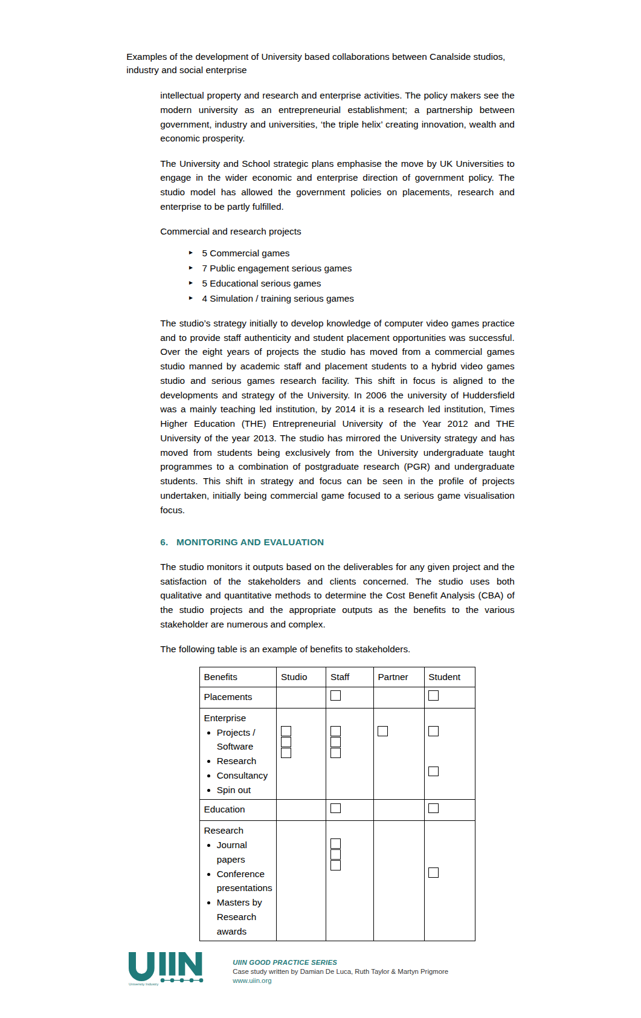Examples of the development of University based collaborations between Canalside studios, industry and social enterprise
intellectual property and research and enterprise activities. The policy makers see the modern university as an entrepreneurial establishment; a partnership between government, industry and universities, ‘the triple helix’ creating innovation, wealth and economic prosperity.
The University and School strategic plans emphasise the move by UK Universities to engage in the wider economic and enterprise direction of government policy. The studio model has allowed the government policies on placements, research and enterprise to be partly fulfilled.
Commercial and research projects
5 Commercial games
7 Public engagement serious games
5 Educational serious games
4 Simulation / training serious games
The studio’s strategy initially to develop knowledge of computer video games practice and to provide staff authenticity and student placement opportunities was successful. Over the eight years of projects the studio has moved from a commercial games studio manned by academic staff and placement students to a hybrid video games studio and serious games research facility. This shift in focus is aligned to the developments and strategy of the University. In 2006 the university of Huddersfield was a mainly teaching led institution, by 2014 it is a research led institution, Times Higher Education (THE) Entrepreneurial University of the Year 2012 and THE University of the year 2013. The studio has mirrored the University strategy and has moved from students being exclusively from the University undergraduate taught programmes to a combination of postgraduate research (PGR) and undergraduate students. This shift in strategy and focus can be seen in the profile of projects undertaken, initially being commercial game focused to a serious game visualisation focus.
6. MONITORING AND EVALUATION
The studio monitors it outputs based on the deliverables for any given project and the satisfaction of the stakeholders and clients concerned. The studio uses both qualitative and quantitative methods to determine the Cost Benefit Analysis (CBA) of the studio projects and the appropriate outputs as the benefits to the various stakeholder are numerous and complex.
The following table is an example of benefits to stakeholders.
| Benefits | Studio | Staff | Partner | Student |
| --- | --- | --- | --- | --- |
| Placements | | | | |
| Enterprise Projects / Software Research Consultancy Spin out | | | | |
| Education | | | | |
| Research Journal papers Conference presentations Masters by Research awards | | | | |
University Industry Innovation Network
UIIN GOOD PRACTICE SERIES
Case study written by Damian De Luca, Ruth Taylor & Martyn Prigmore
www.uiin.org